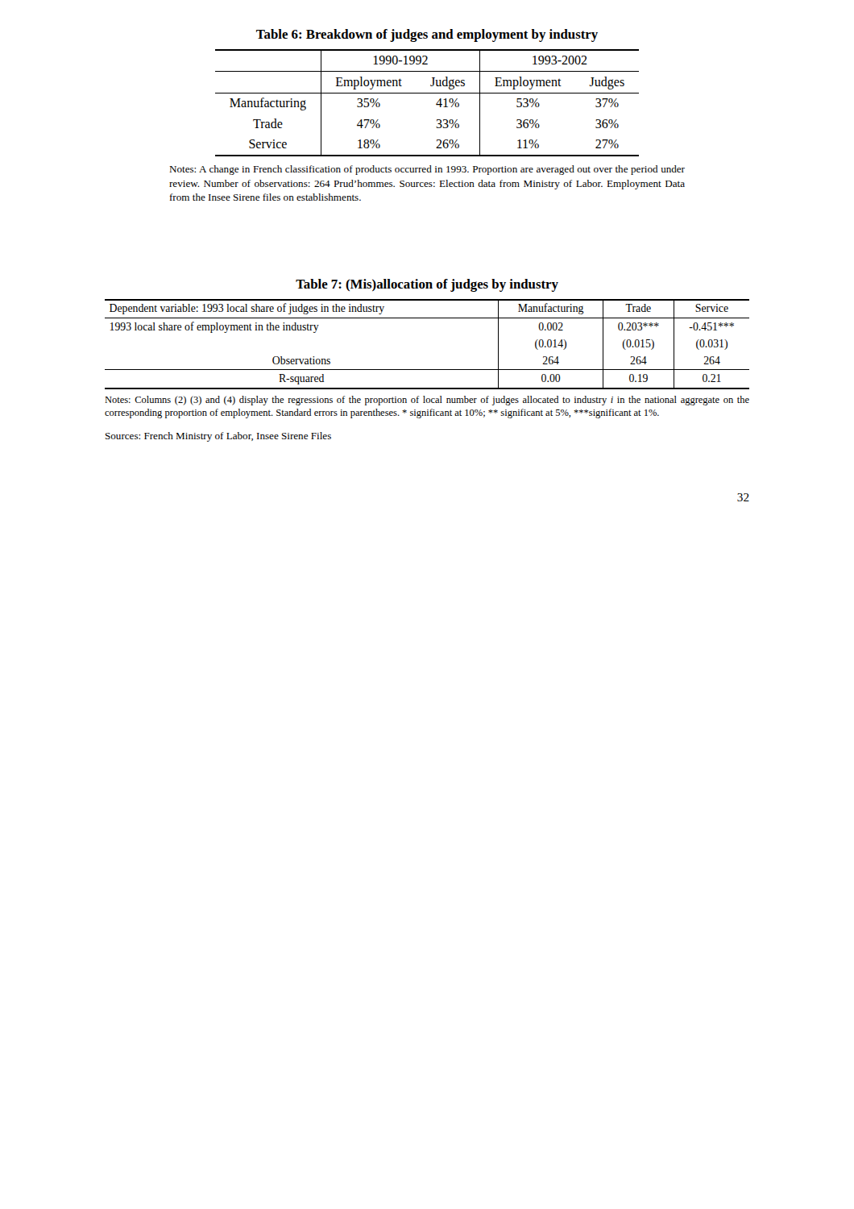Table 6: Breakdown of judges and employment by industry
| | 1990-1992 | 1993-2002 |
| --- | --- | --- |
| | Employment | Judges | Employment | Judges |
| Manufacturing | 35% | 41% | 53% | 37% |
| Trade | 47% | 33% | 36% | 36% |
| Service | 18% | 26% | 11% | 27% |
Notes: A change in French classification of products occurred in 1993. Proportion are averaged out over the period under review. Number of observations: 264 Prud’hommes. Sources: Election data from Ministry of Labor. Employment Data from the Insee Sirene files on establishments.
Table 7: (Mis)allocation of judges by industry
| Dependent variable: 1993 local share of judges in the industry | Manufacturing | Trade | Service |
| --- | --- | --- | --- |
| 1993 local share of employment in the industry | 0.002 | 0.203*** | -0.451*** |
| | (0.014) | (0.015) | (0.031) |
| Observations | 264 | 264 | 264 |
| R-squared | 0.00 | 0.19 | 0.21 |
Notes: Columns (2) (3) and (4) display the regressions of the proportion of local number of judges allocated to industry i in the national aggregate on the corresponding proportion of employment. Standard errors in parentheses. * significant at 10%; ** significant at 5%, ***significant at 1%.
Sources: French Ministry of Labor, Insee Sirene Files
32